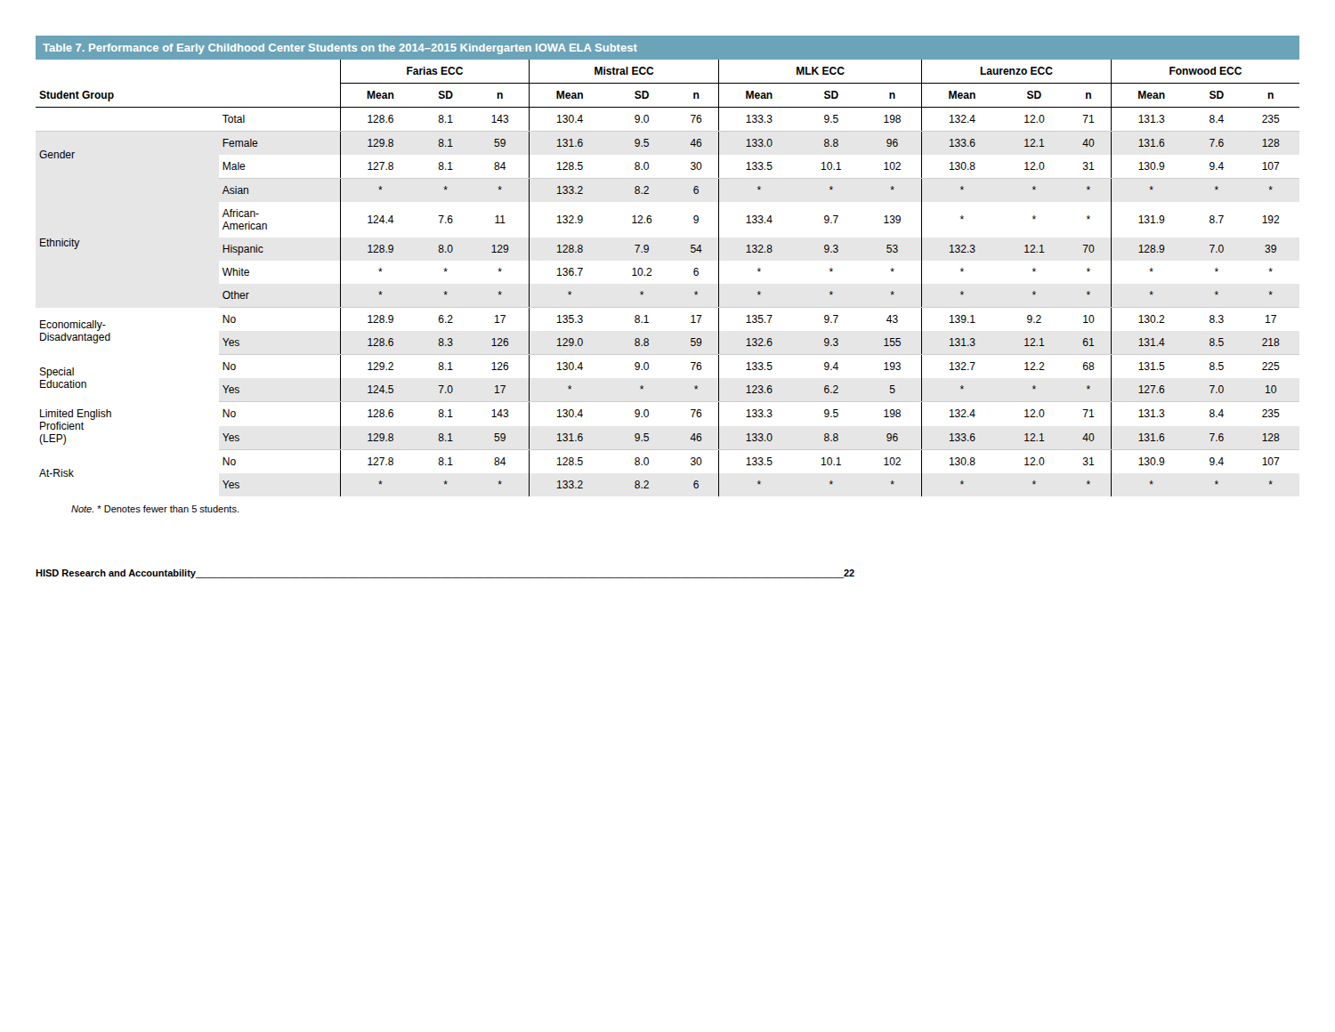Table 7. Performance of Early Childhood Center Students on the 2014–2015 Kindergarten IOWA ELA Subtest
| | Farias ECC | Mistral ECC | MLK ECC | Laurenzo ECC | Fonwood ECC |
| --- | --- | --- | --- | --- | --- |
| Student Group | Mean | SD | n | Mean | SD | n | Mean | SD | n | Mean | SD | n | Mean | SD | n |
| | Total | 128.6 | 8.1 | 143 | 130.4 | 9.0 | 76 | 133.3 | 9.5 | 198 | 132.4 | 12.0 | 71 | 131.3 | 8.4 | 235 |
| Gender | Female | 129.8 | 8.1 | 59 | 131.6 | 9.5 | 46 | 133.0 | 8.8 | 96 | 133.6 | 12.1 | 40 | 131.6 | 7.6 | 128 |
| Male | 127.8 | 8.1 | 84 | 128.5 | 8.0 | 30 | 133.5 | 10.1 | 102 | 130.8 | 12.0 | 31 | 130.9 | 9.4 | 107 |
| Ethnicity | Asian | * | * | * | 133.2 | 8.2 | 6 | * | * | * | * | * | * | * | * | * |
| African- American | 124.4 | 7.6 | 11 | 132.9 | 12.6 | 9 | 133.4 | 9.7 | 139 | * | * | * | 131.9 | 8.7 | 192 |
| Hispanic | 128.9 | 8.0 | 129 | 128.8 | 7.9 | 54 | 132.8 | 9.3 | 53 | 132.3 | 12.1 | 70 | 128.9 | 7.0 | 39 |
| White | * | * | * | 136.7 | 10.2 | 6 | * | * | * | * | * | * | * | * | * |
| Other | * | * | * | * | * | * | * | * | * | * | * | * | * | * | * |
| Economically- Disadvantaged | No | 128.9 | 6.2 | 17 | 135.3 | 8.1 | 17 | 135.7 | 9.7 | 43 | 139.1 | 9.2 | 10 | 130.2 | 8.3 | 17 |
| Yes | 128.6 | 8.3 | 126 | 129.0 | 8.8 | 59 | 132.6 | 9.3 | 155 | 131.3 | 12.1 | 61 | 131.4 | 8.5 | 218 |
| Special Education | No | 129.2 | 8.1 | 126 | 130.4 | 9.0 | 76 | 133.5 | 9.4 | 193 | 132.7 | 12.2 | 68 | 131.5 | 8.5 | 225 |
| Yes | 124.5 | 7.0 | 17 | * | * | * | 123.6 | 6.2 | 5 | * | * | * | 127.6 | 7.0 | 10 |
| Limited English Proficient (LEP) | No | 128.6 | 8.1 | 143 | 130.4 | 9.0 | 76 | 133.3 | 9.5 | 198 | 132.4 | 12.0 | 71 | 131.3 | 8.4 | 235 |
| Yes | 129.8 | 8.1 | 59 | 131.6 | 9.5 | 46 | 133.0 | 8.8 | 96 | 133.6 | 12.1 | 40 | 131.6 | 7.6 | 128 |
| At-Risk | No | 127.8 | 8.1 | 84 | 128.5 | 8.0 | 30 | 133.5 | 10.1 | 102 | 130.8 | 12.0 | 31 | 130.9 | 9.4 | 107 |
| Yes | * | * | * | 133.2 | 8.2 | 6 | * | * | * | * | * | * | * | * | * |
Note. * Denotes fewer than 5 students.
HISD Research and Accountability_______________________________________________________________________________________________________________________22